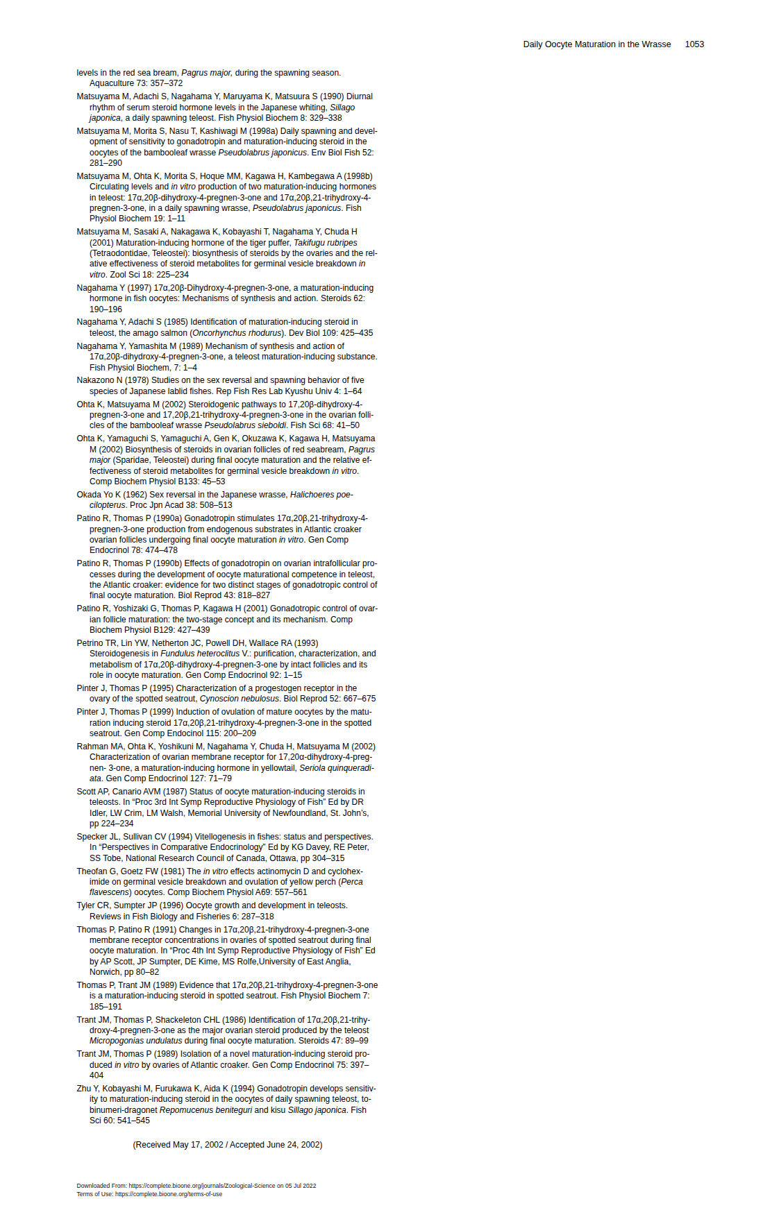Daily Oocyte Maturation in the Wrasse 1053
levels in the red sea bream, Pagrus major, during the spawning season. Aquaculture 73: 357–372
Matsuyama M, Adachi S, Nagahama Y, Maruyama K, Matsuura S (1990) Diurnal rhythm of serum steroid hormone levels in the Japanese whiting, Sillago japonica, a daily spawning teleost. Fish Physiol Biochem 8: 329–338
Matsuyama M, Morita S, Nasu T, Kashiwagi M (1998a) Daily spawning and development of sensitivity to gonadotropin and maturation-inducing steroid in the oocytes of the bambooleaf wrasse Pseudolabrus japonicus. Env Biol Fish 52: 281–290
Matsuyama M, Ohta K, Morita S, Hoque MM, Kagawa H, Kambegawa A (1998b) Circulating levels and in vitro production of two maturation-inducing hormones in teleost: 17α,20β-dihydroxy-4-pregnen-3-one and 17α,20β,21-trihydroxy-4-pregnen-3-one, in a daily spawning wrasse, Pseudolabrus japonicus. Fish Physiol Biochem 19: 1–11
Matsuyama M, Sasaki A, Nakagawa K, Kobayashi T, Nagahama Y, Chuda H (2001) Maturation-inducing hormone of the tiger puffer, Takifugu rubripes (Tetraodontidae, Teleostei): biosynthesis of steroids by the ovaries and the relative effectiveness of steroid metabolites for germinal vesicle breakdown in vitro. Zool Sci 18: 225–234
Nagahama Y (1997) 17α,20β-Dihydroxy-4-pregnen-3-one, a maturation-inducing hormone in fish oocytes: Mechanisms of synthesis and action. Steroids 62: 190–196
Nagahama Y, Adachi S (1985) Identification of maturation-inducing steroid in teleost, the amago salmon (Oncorhynchus rhodurus). Dev Biol 109: 425–435
Nagahama Y, Yamashita M (1989) Mechanism of synthesis and action of 17α,20β-dihydroxy-4-pregnen-3-one, a teleost maturation-inducing substance. Fish Physiol Biochem, 7: 1–4
Nakazono N (1978) Studies on the sex reversal and spawning behavior of five species of Japanese lablid fishes. Rep Fish Res Lab Kyushu Univ 4: 1–64
Ohta K, Matsuyama M (2002) Steroidogenic pathways to 17,20β-dihydroxy-4-pregnen-3-one and 17,20β,21-trihydroxy-4-pregnen-3-one in the ovarian follicles of the bambooleaf wrasse Pseudolabrus sieboldi. Fish Sci 68: 41–50
Ohta K, Yamaguchi S, Yamaguchi A, Gen K, Okuzawa K, Kagawa H, Matsuyama M (2002) Biosynthesis of steroids in ovarian follicles of red seabream, Pagrus major (Sparidae, Teleostei) during final oocyte maturation and the relative effectiveness of steroid metabolites for germinal vesicle breakdown in vitro. Comp Biochem Physiol B133: 45–53
Okada Yo K (1962) Sex reversal in the Japanese wrasse, Halichoeres poecilopterus. Proc Jpn Acad 38: 508–513
Patino R, Thomas P (1990a) Gonadotropin stimulates 17α,20β,21-trihydroxy-4-pregnen-3-one production from endogenous substrates in Atlantic croaker ovarian follicles undergoing final oocyte maturation in vitro. Gen Comp Endocrinol 78: 474–478
Patino R, Thomas P (1990b) Effects of gonadotropin on ovarian intrafollicular processes during the development of oocyte maturational competence in teleost, the Atlantic croaker: evidence for two distinct stages of gonadotropic control of final oocyte maturation. Biol Reprod 43: 818–827
Patino R, Yoshizaki G, Thomas P, Kagawa H (2001) Gonadotropic control of ovarian follicle maturation: the two-stage concept and its mechanism. Comp Biochem Physiol B129: 427–439
Petrino TR, Lin YW, Netherton JC, Powell DH, Wallace RA (1993) Steroidogenesis in Fundulus heteroclitus V.: purification, characterization, and metabolism of 17α,20β-dihydroxy-4-pregnen-3-one by intact follicles and its role in oocyte maturation. Gen Comp Endocrinol 92: 1–15
Pinter J, Thomas P (1995) Characterization of a progestogen receptor in the ovary of the spotted seatrout, Cynoscion nebulosus. Biol Reprod 52: 667–675
Pinter J, Thomas P (1999) Induction of ovulation of mature oocytes by the maturation inducing steroid 17α,20β,21-trihydroxy-4-pregnen-3-one in the spotted seatrout. Gen Comp Endocinol 115: 200–209
Rahman MA, Ohta K, Yoshikuni M, Nagahama Y, Chuda H, Matsuyama M (2002) Characterization of ovarian membrane receptor for 17,20α-dihydroxy-4-pregnen- 3-one, a maturation-inducing hormone in yellowtail, Seriola quinqueradiata. Gen Comp Endocrinol 127: 71–79
Scott AP, Canario AVM (1987) Status of oocyte maturation-inducing steroids in teleosts. In “Proc 3rd Int Symp Reproductive Physiology of Fish” Ed by DR Idler, LW Crim, LM Walsh, Memorial University of Newfoundland, St. John’s, pp 224–234
Specker JL, Sullivan CV (1994) Vitellogenesis in fishes: status and perspectives. In “Perspectives in Comparative Endocrinology” Ed by KG Davey, RE Peter, SS Tobe, National Research Council of Canada, Ottawa, pp 304–315
Theofan G, Goetz FW (1981) The in vitro effects actinomycin D and cycloheximide on germinal vesicle breakdown and ovulation of yellow perch (Perca flavescens) oocytes. Comp Biochem Physiol A69: 557–561
Tyler CR, Sumpter JP (1996) Oocyte growth and development in teleosts. Reviews in Fish Biology and Fisheries 6: 287–318
Thomas P, Patino R (1991) Changes in 17α,20β,21-trihydroxy-4-pregnen-3-one membrane receptor concentrations in ovaries of spotted seatrout during final oocyte maturation. In “Proc 4th Int Symp Reproductive Physiology of Fish” Ed by AP Scott, JP Sumpter, DE Kime, MS Rolfe,University of East Anglia, Norwich, pp 80–82
Thomas P, Trant JM (1989) Evidence that 17α,20β,21-trihydroxy-4-pregnen-3-one is a maturation-inducing steroid in spotted seatrout. Fish Physiol Biochem 7: 185–191
Trant JM, Thomas P, Shackeleton CHL (1986) Identification of 17α,20β,21-trihydroxy-4-pregnen-3-one as the major ovarian steroid produced by the teleost Micropogonias undulatus during final oocyte maturation. Steroids 47: 89–99
Trant JM, Thomas P (1989) Isolation of a novel maturation-inducing steroid produced in vitro by ovaries of Atlantic croaker. Gen Comp Endocrinol 75: 397–404
Zhu Y, Kobayashi M, Furukawa K, Aida K (1994) Gonadotropin develops sensitivity to maturation-inducing steroid in the oocytes of daily spawning teleost, tobinumeri-dragonet Repomucenus beniteguri and kisu Sillago japonica. Fish Sci 60: 541–545
(Received May 17, 2002 / Accepted June 24, 2002)
Downloaded From: https://complete.bioone.org/journals/Zoological-Science on 05 Jul 2022
Terms of Use: https://complete.bioone.org/terms-of-use